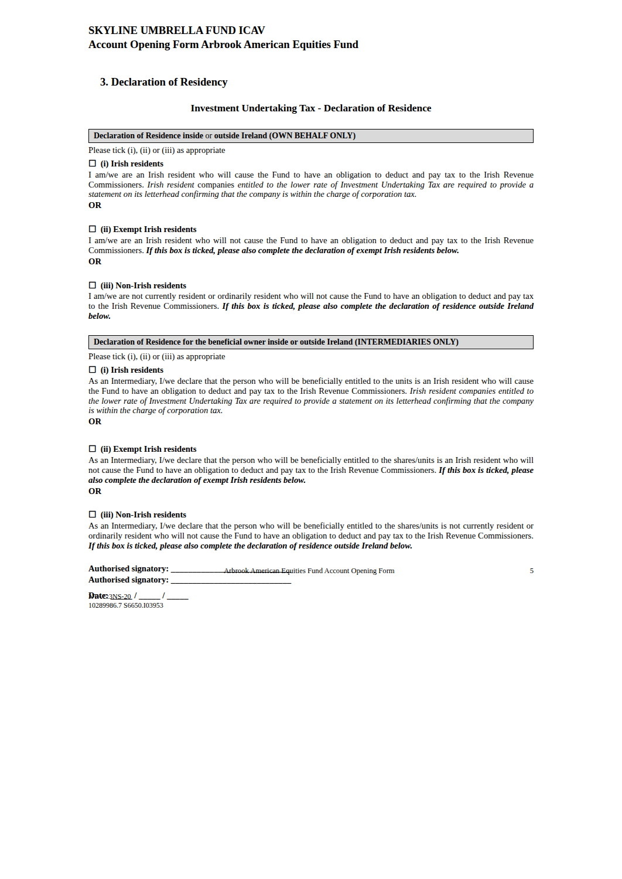SKYLINE UMBRELLA FUND ICAV
Account Opening Form Arbrook American Equities Fund
3. Declaration of Residency
Investment Undertaking Tax - Declaration of Residence
Declaration of Residence inside or outside Ireland (OWN BEHALF ONLY)
Please tick (i), (ii) or (iii) as appropriate
☐ (i) Irish residents
I am/we are an Irish resident who will cause the Fund to have an obligation to deduct and pay tax to the Irish Revenue Commissioners. Irish resident companies entitled to the lower rate of Investment Undertaking Tax are required to provide a statement on its letterhead confirming that the company is within the charge of corporation tax.
OR
☐ (ii) Exempt Irish residents
I am/we are an Irish resident who will not cause the Fund to have an obligation to deduct and pay tax to the Irish Revenue Commissioners. If this box is ticked, please also complete the declaration of exempt Irish residents below.
OR
☐ (iii) Non-Irish residents
I am/we are not currently resident or ordinarily resident who will not cause the Fund to have an obligation to deduct and pay tax to the Irish Revenue Commissioners. If this box is ticked, please also complete the declaration of residence outside Ireland below.
Declaration of Residence for the beneficial owner inside or outside Ireland (INTERMEDIARIES ONLY)
Please tick (i), (ii) or (iii) as appropriate
☐ (i) Irish residents
As an Intermediary, I/we declare that the person who will be beneficially entitled to the units is an Irish resident who will cause the Fund to have an obligation to deduct and pay tax to the Irish Revenue Commissioners. Irish resident companies entitled to the lower rate of Investment Undertaking Tax are required to provide a statement on its letterhead confirming that the company is within the charge of corporation tax.
OR
☐ (ii) Exempt Irish residents
As an Intermediary, I/we declare that the person who will be beneficially entitled to the shares/units is an Irish resident who will not cause the Fund to have an obligation to deduct and pay tax to the Irish Revenue Commissioners. If this box is ticked, please also complete the declaration of exempt Irish residents below.
OR
☐ (iii) Non-Irish residents
As an Intermediary, I/we declare that the person who will be beneficially entitled to the shares/units is not currently resident or ordinarily resident who will not cause the Fund to have an obligation to deduct and pay tax to the Irish Revenue Commissioners. If this box is ticked, please also complete the declaration of residence outside Ireland below.
Authorised signatory: ____________________________
Authorised signatory: ____________________________
Date: _____ / _____ / _____
Arbrook American Equities Fund Account Opening Form 5
NTAC:3NS-20
10289986.7 S6650.I03953